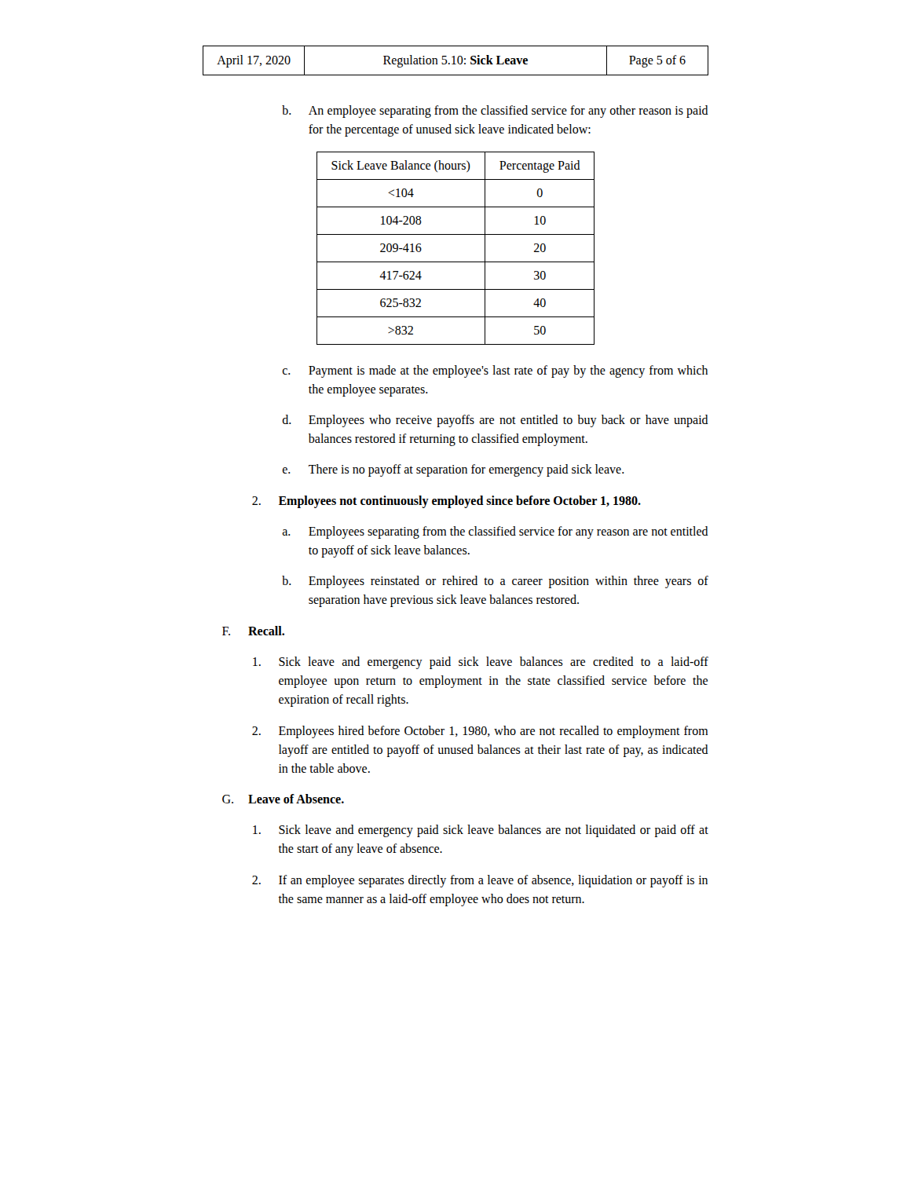| April 17, 2020 | Regulation 5.10: Sick Leave | Page 5 of 6 |
b.
An employee separating from the classified service for any other reason is paid for the percentage of unused sick leave indicated below:
| Sick Leave Balance (hours) | Percentage Paid |
| --- | --- |
| <104 | 0 |
| 104-208 | 10 |
| 209-416 | 20 |
| 417-624 | 30 |
| 625-832 | 40 |
| >832 | 50 |
c.
Payment is made at the employee's last rate of pay by the agency from which the employee separates.
d.
Employees who receive payoffs are not entitled to buy back or have unpaid balances restored if returning to classified employment.
e.
There is no payoff at separation for emergency paid sick leave.
2.
Employees not continuously employed since before October 1, 1980.
a.
Employees separating from the classified service for any reason are not entitled to payoff of sick leave balances.
b.
Employees reinstated or rehired to a career position within three years of separation have previous sick leave balances restored.
F.
Recall.
1.
Sick leave and emergency paid sick leave balances are credited to a laid-off employee upon return to employment in the state classified service before the expiration of recall rights.
2.
Employees hired before October 1, 1980, who are not recalled to employment from layoff are entitled to payoff of unused balances at their last rate of pay, as indicated in the table above.
G.
Leave of Absence.
1.
Sick leave and emergency paid sick leave balances are not liquidated or paid off at the start of any leave of absence.
2.
If an employee separates directly from a leave of absence, liquidation or payoff is in the same manner as a laid-off employee who does not return.